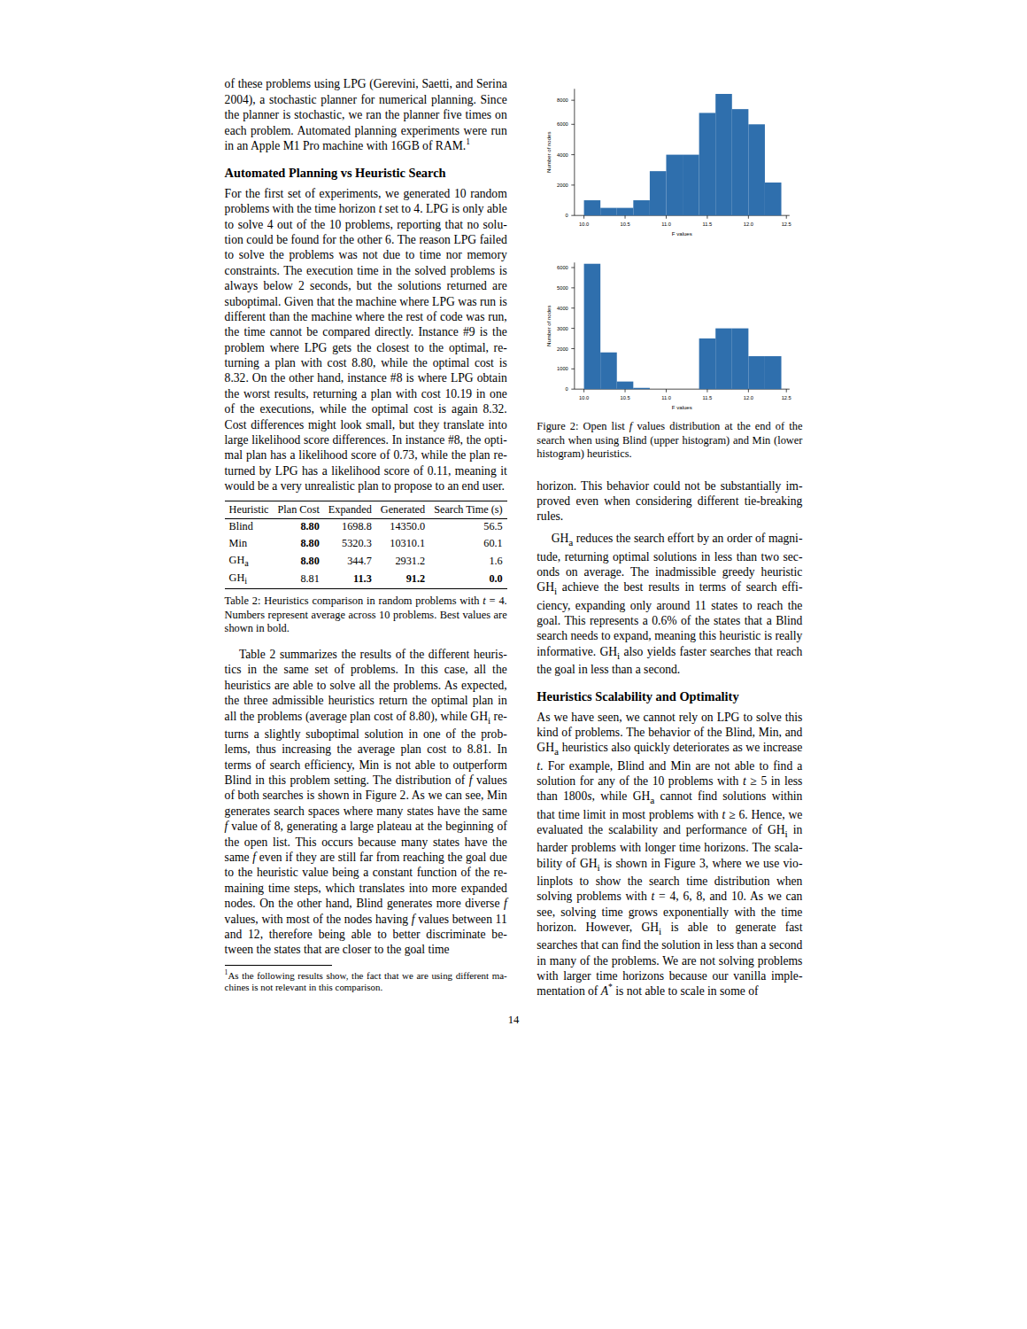of these problems using LPG (Gerevini, Saetti, and Serina 2004), a stochastic planner for numerical planning. Since the planner is stochastic, we ran the planner five times on each problem. Automated planning experiments were run in an Apple M1 Pro machine with 16GB of RAM.1
Automated Planning vs Heuristic Search
For the first set of experiments, we generated 10 random problems with the time horizon t set to 4. LPG is only able to solve 4 out of the 10 problems, reporting that no solution could be found for the other 6. The reason LPG failed to solve the problems was not due to time nor memory constraints. The execution time in the solved problems is always below 2 seconds, but the solutions returned are suboptimal. Given that the machine where LPG was run is different than the machine where the rest of code was run, the time cannot be compared directly. Instance #9 is the problem where LPG gets the closest to the optimal, returning a plan with cost 8.80, while the optimal cost is 8.32. On the other hand, instance #8 is where LPG obtain the worst results, returning a plan with cost 10.19 in one of the executions, while the optimal cost is again 8.32. Cost differences might look small, but they translate into large likelihood score differences. In instance #8, the optimal plan has a likelihood score of 0.73, while the plan returned by LPG has a likelihood score of 0.11, meaning it would be a very unrealistic plan to propose to an end user.
| Heuristic | Plan Cost | Expanded | Generated | Search Time (s) |
| --- | --- | --- | --- | --- |
| Blind | 8.80 | 1698.8 | 14350.0 | 56.5 |
| Min | 8.80 | 5320.3 | 10310.1 | 60.1 |
| GH a | 8.80 | 344.7 | 2931.2 | 1.6 |
| GH i | 8.81 | 11.3 | 91.2 | 0.0 |
Table 2: Heuristics comparison in random problems with t = 4. Numbers represent average across 10 problems. Best values are shown in bold.
Table 2 summarizes the results of the different heuristics in the same set of problems. In this case, all the heuristics are able to solve all the problems. As expected, the three admissible heuristics return the optimal plan in all the problems (average plan cost of 8.80), while GHi returns a slightly suboptimal solution in one of the problems, thus increasing the average plan cost to 8.81. In terms of search efficiency, Min is not able to outperform Blind in this problem setting. The distribution of f values of both searches is shown in Figure 2. As we can see, Min generates search spaces where many states have the same f value of 8, generating a large plateau at the beginning of the open list. This occurs because many states have the same f even if they are still far from reaching the goal due to the heuristic value being a constant function of the remaining time steps, which translates into more expanded nodes. On the other hand, Blind generates more diverse f values, with most of the nodes having f values between 11 and 12, therefore being able to better discriminate between the states that are closer to the goal time
1As the following results show, the fact that we are using different machines is not relevant in this comparison.
0 2000 4000 6000 8000 10.0 10.5 11.0 11.5 12.0 12.5 F values Number of nodes 0 1000 2000 3000 4000 5000 6000 10.0 10.5 11.0 11.5 12.0 12.5 F values Number of nodes
Figure 2: Open list f values distribution at the end of the search when using Blind (upper histogram) and Min (lower histogram) heuristics.
horizon. This behavior could not be substantially improved even when considering different tie-breaking rules.
GHa reduces the search effort by an order of magnitude, returning optimal solutions in less than two seconds on average. The inadmissible greedy heuristic GHi achieve the best results in terms of search efficiency, expanding only around 11 states to reach the goal. This represents a 0.6% of the states that a Blind search needs to expand, meaning this heuristic is really informative. GHi also yields faster searches that reach the goal in less than a second.
Heuristics Scalability and Optimality
As we have seen, we cannot rely on LPG to solve this kind of problems. The behavior of the Blind, Min, and GHa heuristics also quickly deteriorates as we increase t. For example, Blind and Min are not able to find a solution for any of the 10 problems with t ≥ 5 in less than 1800s, while GHa cannot find solutions within that time limit in most problems with t ≥ 6. Hence, we evaluated the scalability and performance of GHi in harder problems with longer time horizons. The scalability of GHi is shown in Figure 3, where we use violinplots to show the search time distribution when solving problems with t = 4, 6, 8, and 10. As we can see, solving time grows exponentially with the time horizon. However, GHi is able to generate fast searches that can find the solution in less than a second in many of the problems. We are not solving problems with larger time horizons because our vanilla implementation of A* is not able to scale in some of
14